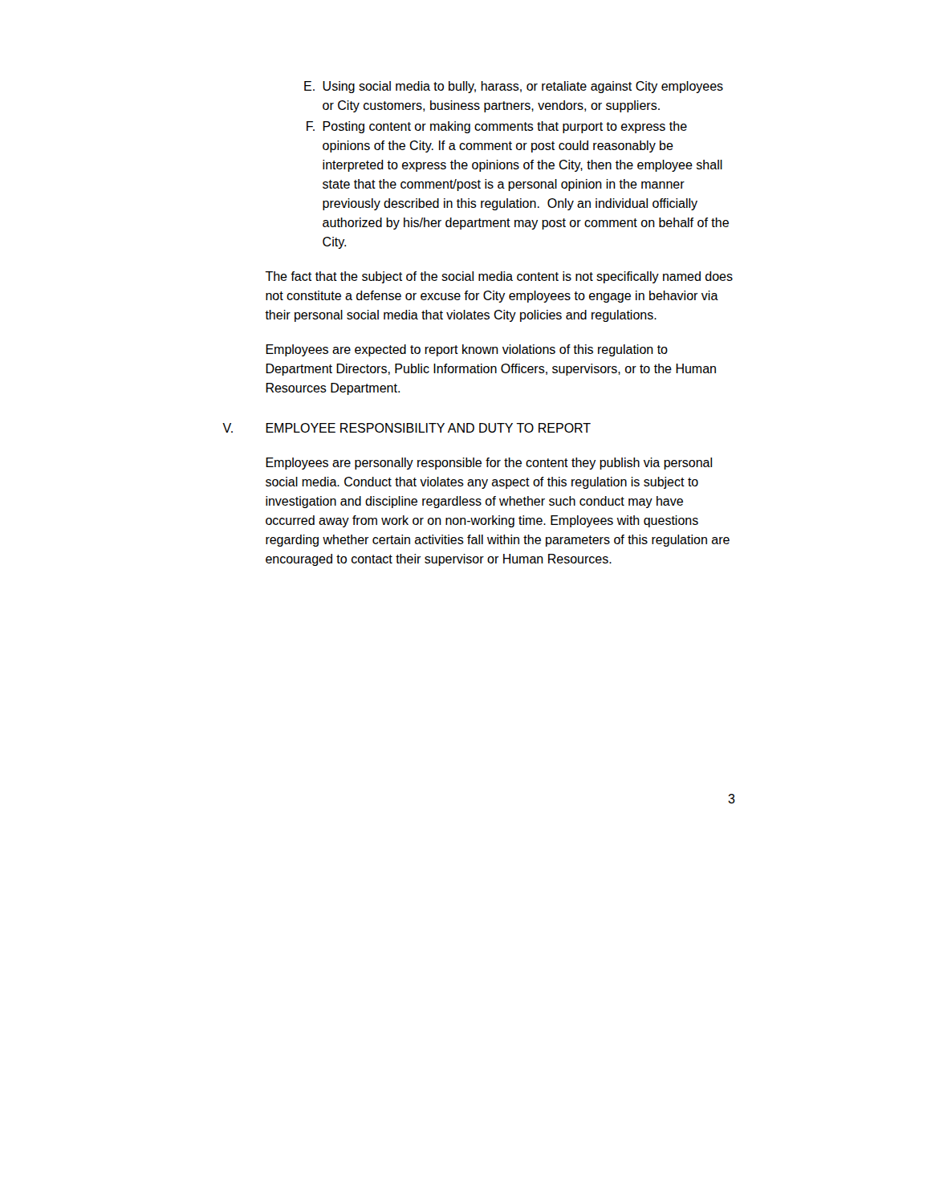Using social media to bully, harass, or retaliate against City employees or City customers, business partners, vendors, or suppliers.
Posting content or making comments that purport to express the opinions of the City. If a comment or post could reasonably be interpreted to express the opinions of the City, then the employee shall state that the comment/post is a personal opinion in the manner previously described in this regulation. Only an individual officially authorized by his/her department may post or comment on behalf of the City.
The fact that the subject of the social media content is not specifically named does not constitute a defense or excuse for City employees to engage in behavior via their personal social media that violates City policies and regulations.
Employees are expected to report known violations of this regulation to Department Directors, Public Information Officers, supervisors, or to the Human Resources Department.
V.
EMPLOYEE RESPONSIBILITY AND DUTY TO REPORT
Employees are personally responsible for the content they publish via personal social media. Conduct that violates any aspect of this regulation is subject to investigation and discipline regardless of whether such conduct may have occurred away from work or on non-working time. Employees with questions regarding whether certain activities fall within the parameters of this regulation are encouraged to contact their supervisor or Human Resources.
3